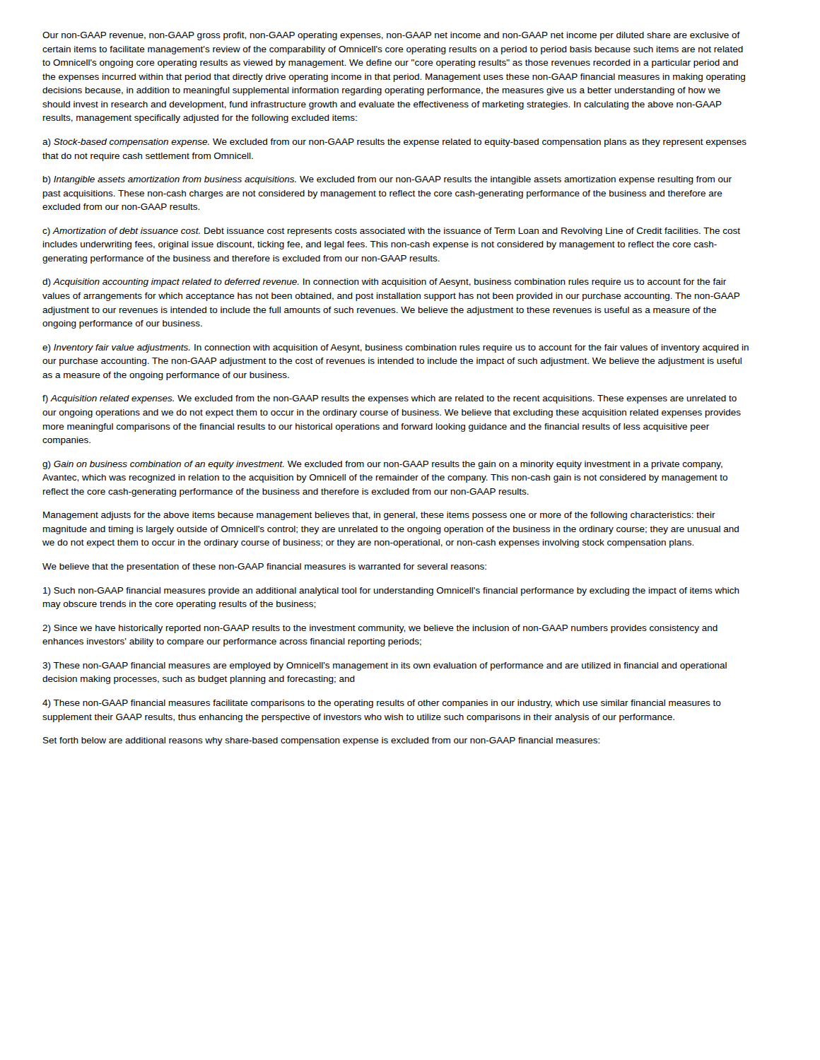Our non-GAAP revenue, non-GAAP gross profit, non-GAAP operating expenses, non-GAAP net income and non-GAAP net income per diluted share are exclusive of certain items to facilitate management's review of the comparability of Omnicell's core operating results on a period to period basis because such items are not related to Omnicell's ongoing core operating results as viewed by management. We define our "core operating results" as those revenues recorded in a particular period and the expenses incurred within that period that directly drive operating income in that period. Management uses these non-GAAP financial measures in making operating decisions because, in addition to meaningful supplemental information regarding operating performance, the measures give us a better understanding of how we should invest in research and development, fund infrastructure growth and evaluate the effectiveness of marketing strategies. In calculating the above non-GAAP results, management specifically adjusted for the following excluded items:
a) Stock-based compensation expense. We excluded from our non-GAAP results the expense related to equity-based compensation plans as they represent expenses that do not require cash settlement from Omnicell.
b) Intangible assets amortization from business acquisitions. We excluded from our non-GAAP results the intangible assets amortization expense resulting from our past acquisitions. These non-cash charges are not considered by management to reflect the core cash-generating performance of the business and therefore are excluded from our non-GAAP results.
c) Amortization of debt issuance cost. Debt issuance cost represents costs associated with the issuance of Term Loan and Revolving Line of Credit facilities. The cost includes underwriting fees, original issue discount, ticking fee, and legal fees. This non-cash expense is not considered by management to reflect the core cash-generating performance of the business and therefore is excluded from our non-GAAP results.
d) Acquisition accounting impact related to deferred revenue. In connection with acquisition of Aesynt, business combination rules require us to account for the fair values of arrangements for which acceptance has not been obtained, and post installation support has not been provided in our purchase accounting. The non-GAAP adjustment to our revenues is intended to include the full amounts of such revenues. We believe the adjustment to these revenues is useful as a measure of the ongoing performance of our business.
e) Inventory fair value adjustments. In connection with acquisition of Aesynt, business combination rules require us to account for the fair values of inventory acquired in our purchase accounting. The non-GAAP adjustment to the cost of revenues is intended to include the impact of such adjustment. We believe the adjustment is useful as a measure of the ongoing performance of our business.
f) Acquisition related expenses. We excluded from the non-GAAP results the expenses which are related to the recent acquisitions. These expenses are unrelated to our ongoing operations and we do not expect them to occur in the ordinary course of business. We believe that excluding these acquisition related expenses provides more meaningful comparisons of the financial results to our historical operations and forward looking guidance and the financial results of less acquisitive peer companies.
g) Gain on business combination of an equity investment. We excluded from our non-GAAP results the gain on a minority equity investment in a private company, Avantec, which was recognized in relation to the acquisition by Omnicell of the remainder of the company. This non-cash gain is not considered by management to reflect the core cash-generating performance of the business and therefore is excluded from our non-GAAP results.
Management adjusts for the above items because management believes that, in general, these items possess one or more of the following characteristics: their magnitude and timing is largely outside of Omnicell's control; they are unrelated to the ongoing operation of the business in the ordinary course; they are unusual and we do not expect them to occur in the ordinary course of business; or they are non-operational, or non-cash expenses involving stock compensation plans.
We believe that the presentation of these non-GAAP financial measures is warranted for several reasons:
1) Such non-GAAP financial measures provide an additional analytical tool for understanding Omnicell's financial performance by excluding the impact of items which may obscure trends in the core operating results of the business;
2) Since we have historically reported non-GAAP results to the investment community, we believe the inclusion of non-GAAP numbers provides consistency and enhances investors' ability to compare our performance across financial reporting periods;
3) These non-GAAP financial measures are employed by Omnicell's management in its own evaluation of performance and are utilized in financial and operational decision making processes, such as budget planning and forecasting; and
4) These non-GAAP financial measures facilitate comparisons to the operating results of other companies in our industry, which use similar financial measures to supplement their GAAP results, thus enhancing the perspective of investors who wish to utilize such comparisons in their analysis of our performance.
Set forth below are additional reasons why share-based compensation expense is excluded from our non-GAAP financial measures: